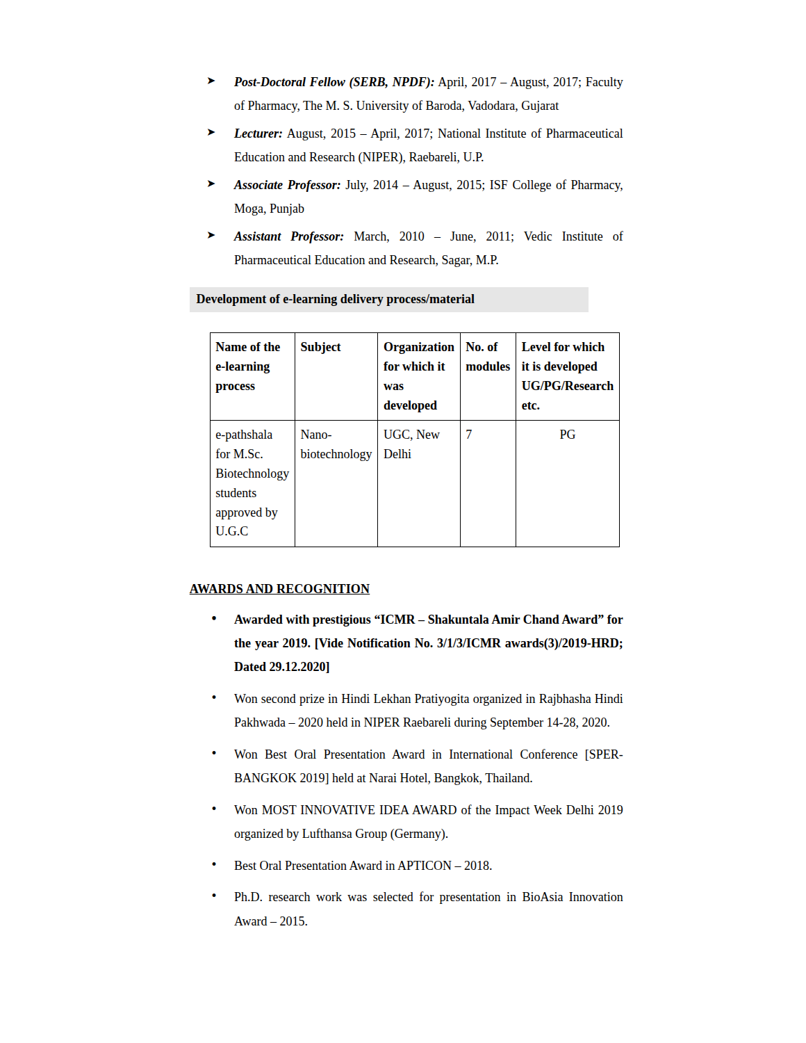Post-Doctoral Fellow (SERB, NPDF): April, 2017 – August, 2017; Faculty of Pharmacy, The M. S. University of Baroda, Vadodara, Gujarat
Lecturer: August, 2015 – April, 2017; National Institute of Pharmaceutical Education and Research (NIPER), Raebareli, U.P.
Associate Professor: July, 2014 – August, 2015; ISF College of Pharmacy, Moga, Punjab
Assistant Professor: March, 2010 – June, 2011; Vedic Institute of Pharmaceutical Education and Research, Sagar, M.P.
Development of e-learning delivery process/material
| Name of the e-learning process | Subject | Organization for which it was developed | No. of modules | Level for which it is developed UG/PG/Research etc. |
| --- | --- | --- | --- | --- |
| e-pathshala for M.Sc. Biotechnology students approved by U.G.C | Nano-biotechnology | UGC, New Delhi | 7 | PG |
AWARDS AND RECOGNITION
Awarded with prestigious “ICMR – Shakuntala Amir Chand Award” for the year 2019. [Vide Notification No. 3/1/3/ICMR awards(3)/2019-HRD; Dated 29.12.2020]
Won second prize in Hindi Lekhan Pratiyogita organized in Rajbhasha Hindi Pakhwada – 2020 held in NIPER Raebareli during September 14-28, 2020.
Won Best Oral Presentation Award in International Conference [SPER-BANGKOK 2019] held at Narai Hotel, Bangkok, Thailand.
Won MOST INNOVATIVE IDEA AWARD of the Impact Week Delhi 2019 organized by Lufthansa Group (Germany).
Best Oral Presentation Award in APTICON – 2018.
Ph.D. research work was selected for presentation in BioAsia Innovation Award – 2015.